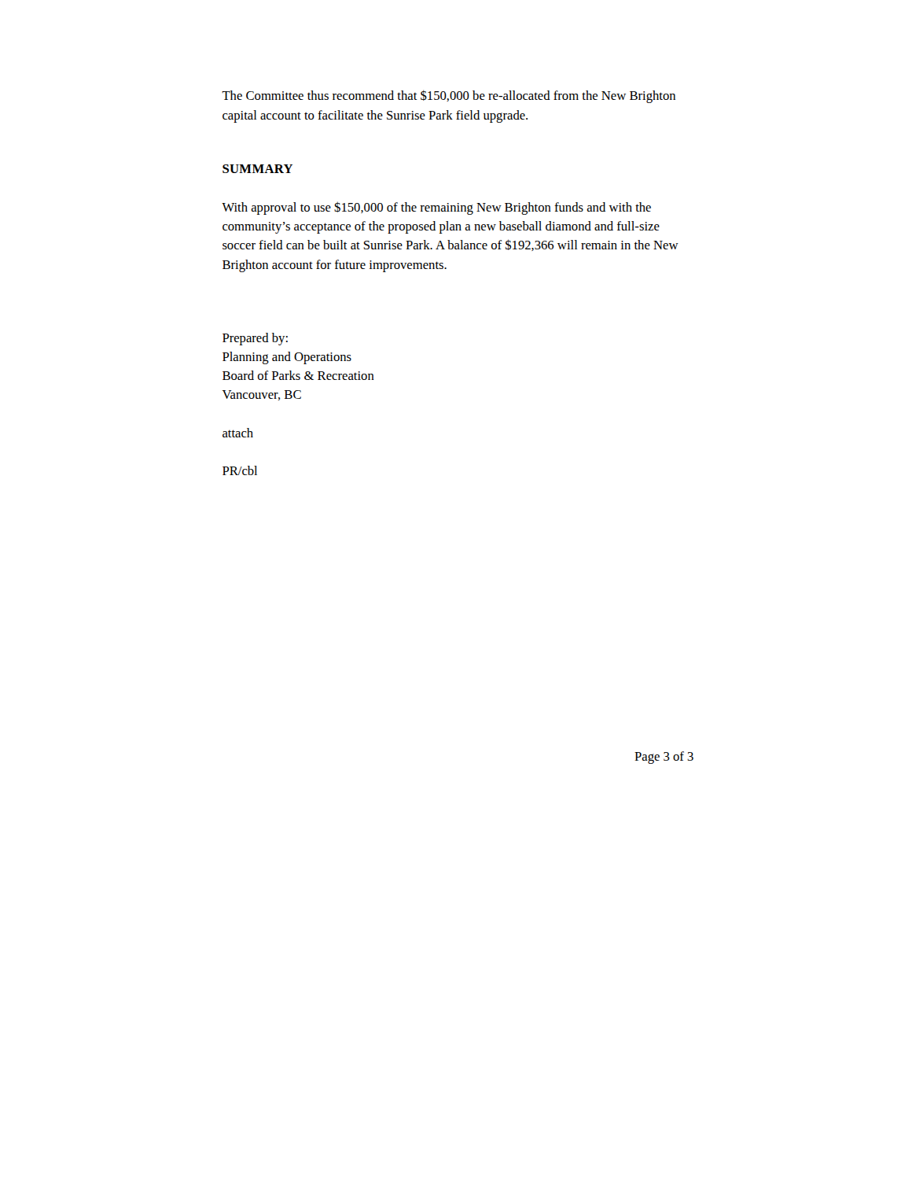The Committee thus recommend that $150,000 be re-allocated from the New Brighton capital account to facilitate the Sunrise Park field upgrade.
SUMMARY
With approval to use $150,000 of the remaining New Brighton funds and with the community’s acceptance of the proposed plan a new baseball diamond and full-size soccer field can be built at Sunrise Park. A balance of $192,366 will remain in the New Brighton account for future improvements.
Prepared by:
Planning and Operations
Board of Parks & Recreation
Vancouver, BC
attach
PR/cbl
Page 3 of 3